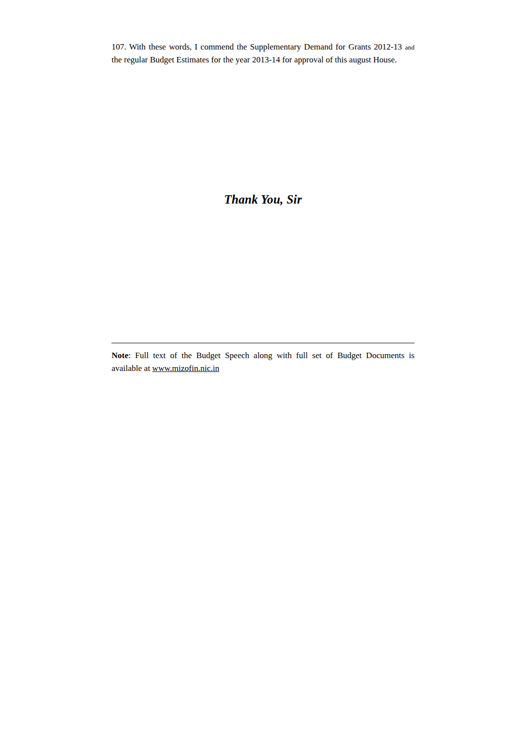107. With these words, I commend the Supplementary Demand for Grants 2012-13 and the regular Budget Estimates for the year 2013-14 for approval of this august House.
Thank You, Sir
Note: Full text of the Budget Speech along with full set of Budget Documents is available at www.mizofin.nic.in